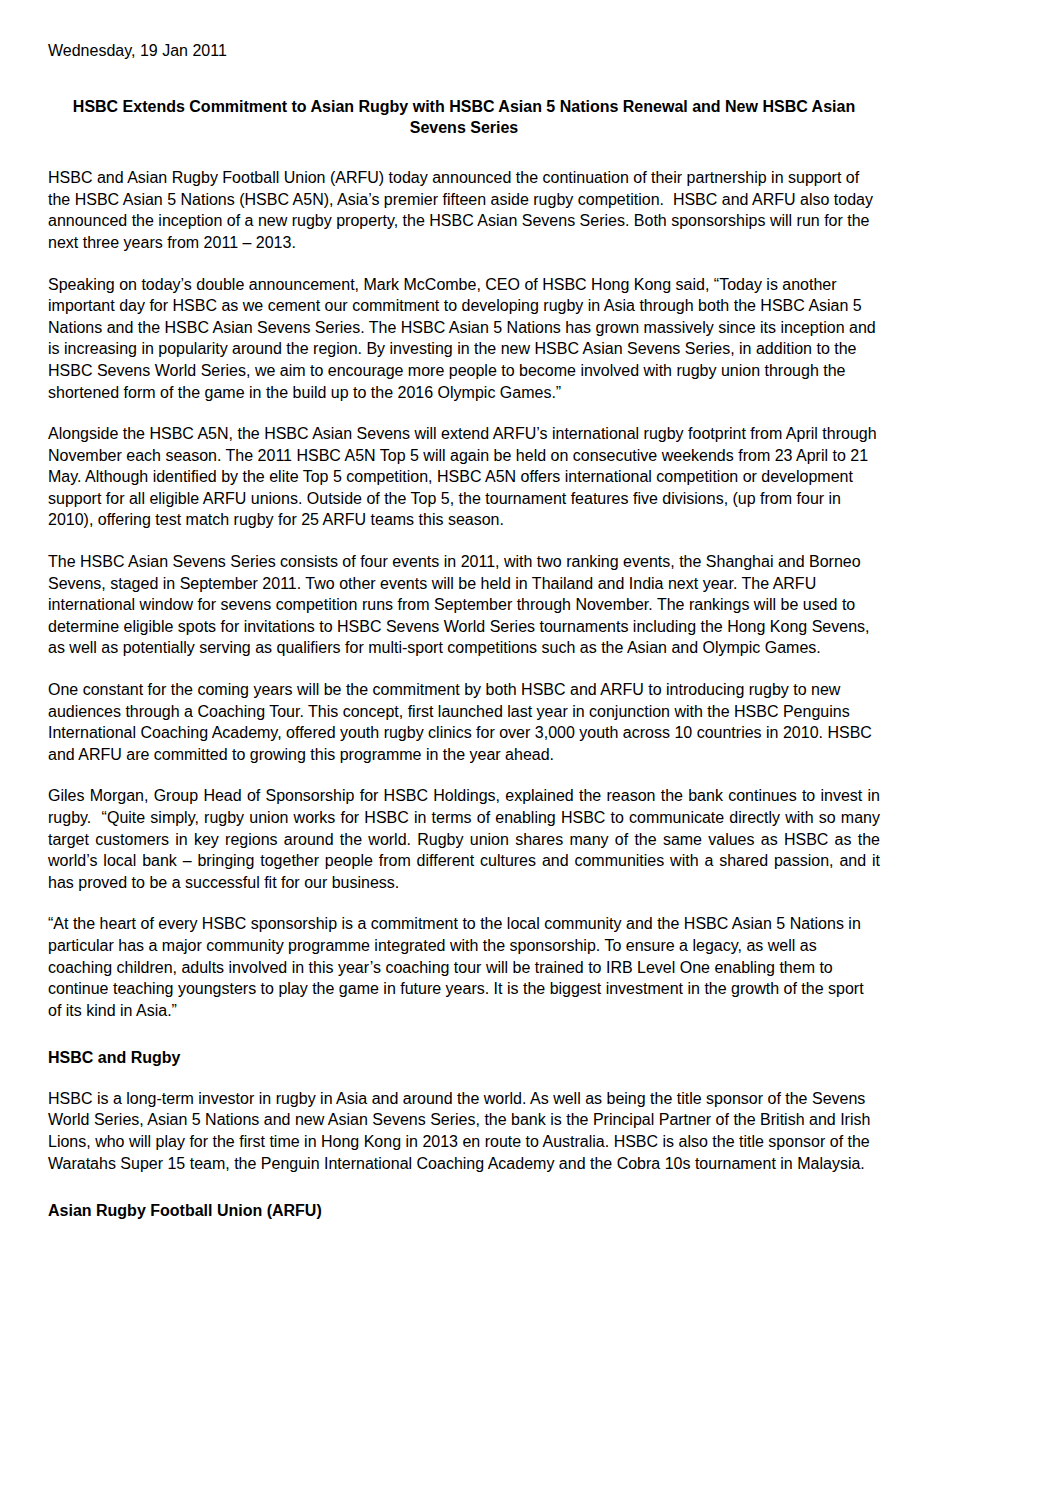Wednesday, 19 Jan 2011
HSBC Extends Commitment to Asian Rugby with HSBC Asian 5 Nations Renewal and New HSBC Asian Sevens Series
HSBC and Asian Rugby Football Union (ARFU) today announced the continuation of their partnership in support of the HSBC Asian 5 Nations (HSBC A5N), Asia’s premier fifteen aside rugby competition. HSBC and ARFU also today announced the inception of a new rugby property, the HSBC Asian Sevens Series. Both sponsorships will run for the next three years from 2011 – 2013.
Speaking on today’s double announcement, Mark McCombe, CEO of HSBC Hong Kong said, “Today is another important day for HSBC as we cement our commitment to developing rugby in Asia through both the HSBC Asian 5 Nations and the HSBC Asian Sevens Series. The HSBC Asian 5 Nations has grown massively since its inception and is increasing in popularity around the region. By investing in the new HSBC Asian Sevens Series, in addition to the HSBC Sevens World Series, we aim to encourage more people to become involved with rugby union through the shortened form of the game in the build up to the 2016 Olympic Games.”
Alongside the HSBC A5N, the HSBC Asian Sevens will extend ARFU’s international rugby footprint from April through November each season. The 2011 HSBC A5N Top 5 will again be held on consecutive weekends from 23 April to 21 May. Although identified by the elite Top 5 competition, HSBC A5N offers international competition or development support for all eligible ARFU unions. Outside of the Top 5, the tournament features five divisions, (up from four in 2010), offering test match rugby for 25 ARFU teams this season.
The HSBC Asian Sevens Series consists of four events in 2011, with two ranking events, the Shanghai and Borneo Sevens, staged in September 2011. Two other events will be held in Thailand and India next year. The ARFU international window for sevens competition runs from September through November. The rankings will be used to determine eligible spots for invitations to HSBC Sevens World Series tournaments including the Hong Kong Sevens, as well as potentially serving as qualifiers for multi-sport competitions such as the Asian and Olympic Games.
One constant for the coming years will be the commitment by both HSBC and ARFU to introducing rugby to new audiences through a Coaching Tour. This concept, first launched last year in conjunction with the HSBC Penguins International Coaching Academy, offered youth rugby clinics for over 3,000 youth across 10 countries in 2010. HSBC and ARFU are committed to growing this programme in the year ahead.
Giles Morgan, Group Head of Sponsorship for HSBC Holdings, explained the reason the bank continues to invest in rugby. “Quite simply, rugby union works for HSBC in terms of enabling HSBC to communicate directly with so many target customers in key regions around the world. Rugby union shares many of the same values as HSBC as the world’s local bank – bringing together people from different cultures and communities with a shared passion, and it has proved to be a successful fit for our business.
“At the heart of every HSBC sponsorship is a commitment to the local community and the HSBC Asian 5 Nations in particular has a major community programme integrated with the sponsorship. To ensure a legacy, as well as coaching children, adults involved in this year’s coaching tour will be trained to IRB Level One enabling them to continue teaching youngsters to play the game in future years. It is the biggest investment in the growth of the sport of its kind in Asia.”
HSBC and Rugby
HSBC is a long-term investor in rugby in Asia and around the world. As well as being the title sponsor of the Sevens World Series, Asian 5 Nations and new Asian Sevens Series, the bank is the Principal Partner of the British and Irish Lions, who will play for the first time in Hong Kong in 2013 en route to Australia. HSBC is also the title sponsor of the Waratahs Super 15 team, the Penguin International Coaching Academy and the Cobra 10s tournament in Malaysia.
Asian Rugby Football Union (ARFU)